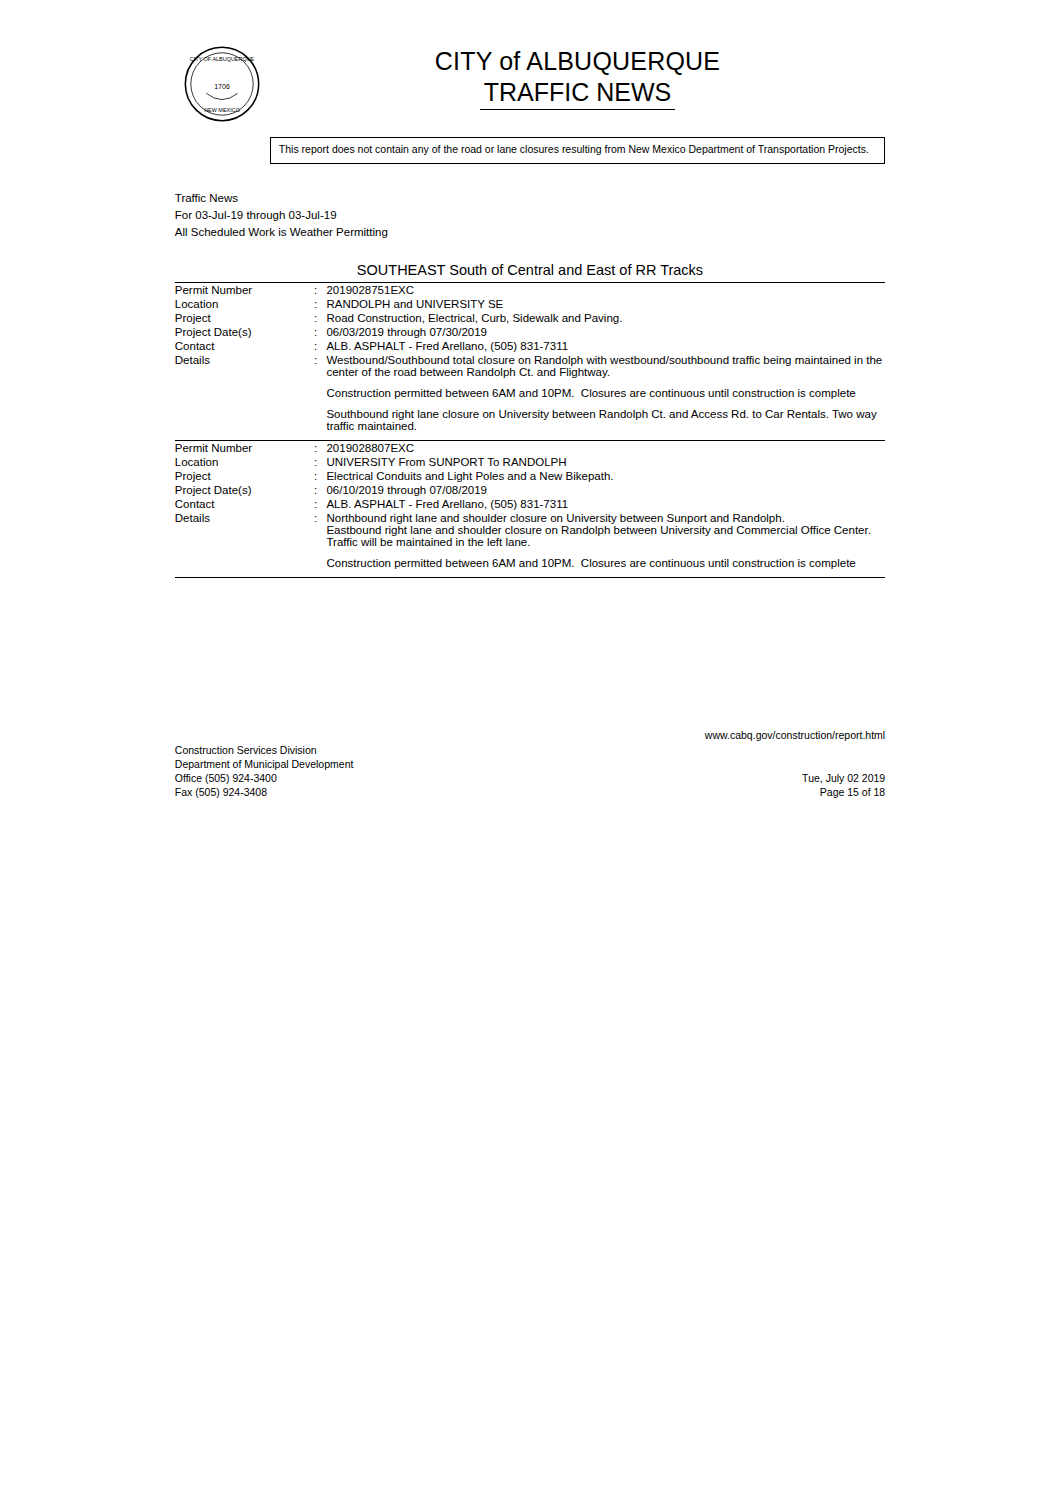CITY of ALBUQUERQUE
TRAFFIC NEWS
This report does not contain any of the road or lane closures resulting from New Mexico Department of Transportation Projects.
Traffic News
For 03-Jul-19 through 03-Jul-19
All Scheduled Work is Weather Permitting
SOUTHEAST South of Central and East of RR Tracks
| Permit Number | : | 2019028751EXC |
| Location | : | RANDOLPH and UNIVERSITY SE |
| Project | : | Road Construction, Electrical, Curb, Sidewalk and Paving. |
| Project Date(s) | : | 06/03/2019 through 07/30/2019 |
| Contact | : | ALB. ASPHALT - Fred Arellano, (505) 831-7311 |
| Details | : | Westbound/Southbound total closure on Randolph with westbound/southbound traffic being maintained in the center of the road between Randolph Ct. and Flightway. Construction permitted between 6AM and 10PM. Closures are continuous until construction is complete Southbound right lane closure on University between Randolph Ct. and Access Rd. to Car Rentals. Two way traffic maintained. |
| Permit Number | : | 2019028807EXC |
| Location | : | UNIVERSITY From SUNPORT To RANDOLPH |
| Project | : | Electrical Conduits and Light Poles and a New Bikepath. |
| Project Date(s) | : | 06/10/2019 through 07/08/2019 |
| Contact | : | ALB. ASPHALT - Fred Arellano, (505) 831-7311 |
| Details | : | Northbound right lane and shoulder closure on University between Sunport and Randolph. Eastbound right lane and shoulder closure on Randolph between University and Commercial Office Center. Traffic will be maintained in the left lane. Construction permitted between 6AM and 10PM. Closures are continuous until construction is complete |
Construction Services Division Department of Municipal Development Office (505) 924-3400 Fax (505) 924-3408
www.cabq.gov/construction/report.html Tue, July 02 2019 Page 15 of 18